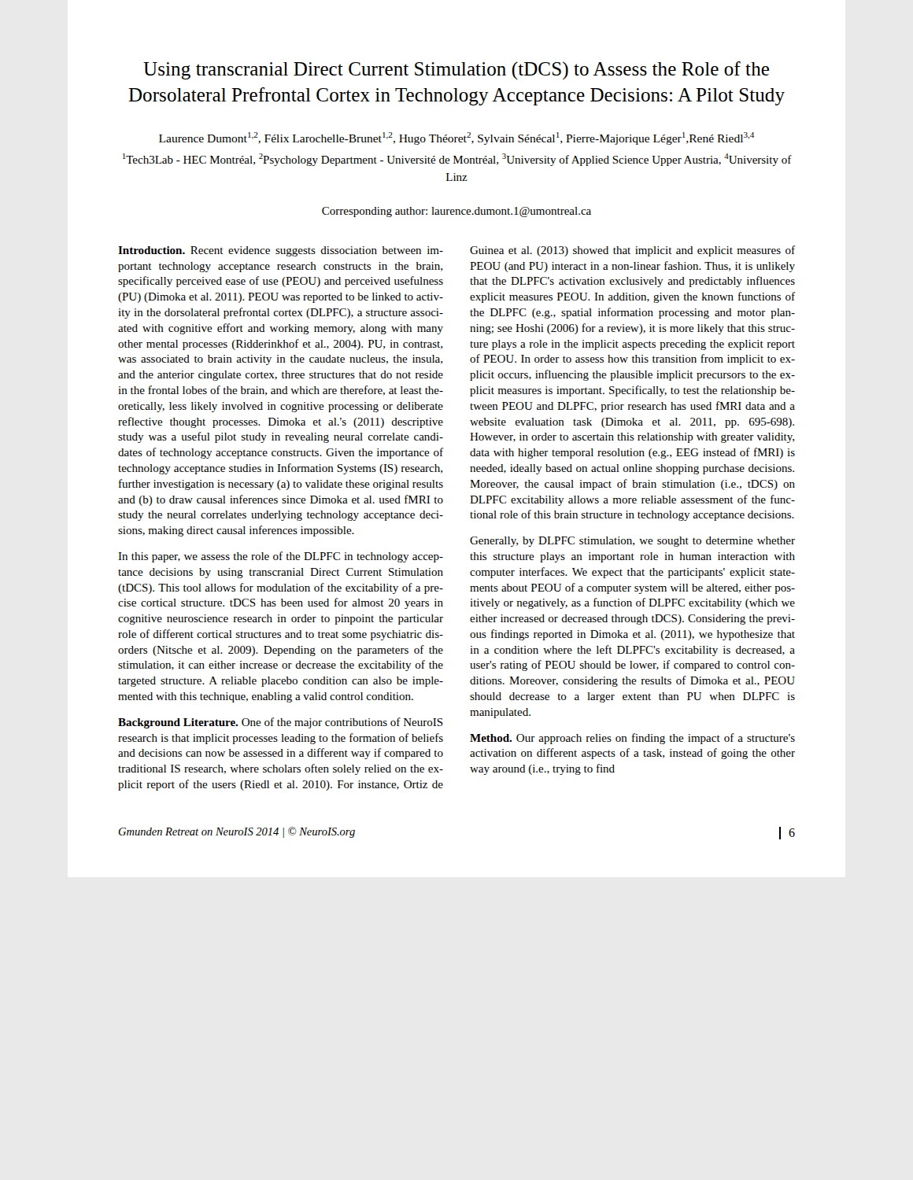Using transcranial Direct Current Stimulation (tDCS) to Assess the Role of the Dorsolateral Prefrontal Cortex in Technology Acceptance Decisions: A Pilot Study
Laurence Dumont1,2, Félix Larochelle-Brunet1,2, Hugo Théoret2, Sylvain Sénécal1, Pierre-Majorique Léger1,René Riedl3,4
1Tech3Lab - HEC Montréal, 2Psychology Department - Université de Montréal, 3University of Applied Science Upper Austria, 4University of Linz
Corresponding author: laurence.dumont.1@umontreal.ca
Introduction. Recent evidence suggests dissociation between important technology acceptance research constructs in the brain, specifically perceived ease of use (PEOU) and perceived usefulness (PU) (Dimoka et al. 2011). PEOU was reported to be linked to activity in the dorsolateral prefrontal cortex (DLPFC), a structure associated with cognitive effort and working memory, along with many other mental processes (Ridderinkhof et al., 2004). PU, in contrast, was associated to brain activity in the caudate nucleus, the insula, and the anterior cingulate cortex, three structures that do not reside in the frontal lobes of the brain, and which are therefore, at least theoretically, less likely involved in cognitive processing or deliberate reflective thought processes. Dimoka et al.'s (2011) descriptive study was a useful pilot study in revealing neural correlate candidates of technology acceptance constructs. Given the importance of technology acceptance studies in Information Systems (IS) research, further investigation is necessary (a) to validate these original results and (b) to draw causal inferences since Dimoka et al. used fMRI to study the neural correlates underlying technology acceptance decisions, making direct causal inferences impossible.
In this paper, we assess the role of the DLPFC in technology acceptance decisions by using transcranial Direct Current Stimulation (tDCS). This tool allows for modulation of the excitability of a precise cortical structure. tDCS has been used for almost 20 years in cognitive neuroscience research in order to pinpoint the particular role of different cortical structures and to treat some psychiatric disorders (Nitsche et al. 2009). Depending on the parameters of the stimulation, it can either increase or decrease the excitability of the targeted structure. A reliable placebo condition can also be implemented with this technique, enabling a valid control condition.
Background Literature. One of the major contributions of NeuroIS research is that implicit processes leading to the formation of beliefs and decisions can now be assessed in a different way if compared to traditional IS research, where scholars often solely relied on the explicit report of the users (Riedl et al. 2010). For instance, Ortiz de Guinea et al. (2013) showed that implicit and explicit measures of PEOU (and PU) interact in a non-linear fashion. Thus, it is unlikely that the DLPFC's activation exclusively and predictably influences explicit measures PEOU. In addition, given the known functions of the DLPFC (e.g., spatial information processing and motor planning; see Hoshi (2006) for a review), it is more likely that this structure plays a role in the implicit aspects preceding the explicit report of PEOU. In order to assess how this transition from implicit to explicit occurs, influencing the plausible implicit precursors to the explicit measures is important. Specifically, to test the relationship between PEOU and DLPFC, prior research has used fMRI data and a website evaluation task (Dimoka et al. 2011, pp. 695-698). However, in order to ascertain this relationship with greater validity, data with higher temporal resolution (e.g., EEG instead of fMRI) is needed, ideally based on actual online shopping purchase decisions. Moreover, the causal impact of brain stimulation (i.e., tDCS) on DLPFC excitability allows a more reliable assessment of the functional role of this brain structure in technology acceptance decisions.
Generally, by DLPFC stimulation, we sought to determine whether this structure plays an important role in human interaction with computer interfaces. We expect that the participants' explicit statements about PEOU of a computer system will be altered, either positively or negatively, as a function of DLPFC excitability (which we either increased or decreased through tDCS). Considering the previous findings reported in Dimoka et al. (2011), we hypothesize that in a condition where the left DLPFC's excitability is decreased, a user's rating of PEOU should be lower, if compared to control conditions. Moreover, considering the results of Dimoka et al., PEOU should decrease to a larger extent than PU when DLPFC is manipulated.
Method. Our approach relies on finding the impact of a structure's activation on different aspects of a task, instead of going the other way around (i.e., trying to find
Gmunden Retreat on NeuroIS 2014 | © NeuroIS.org
6